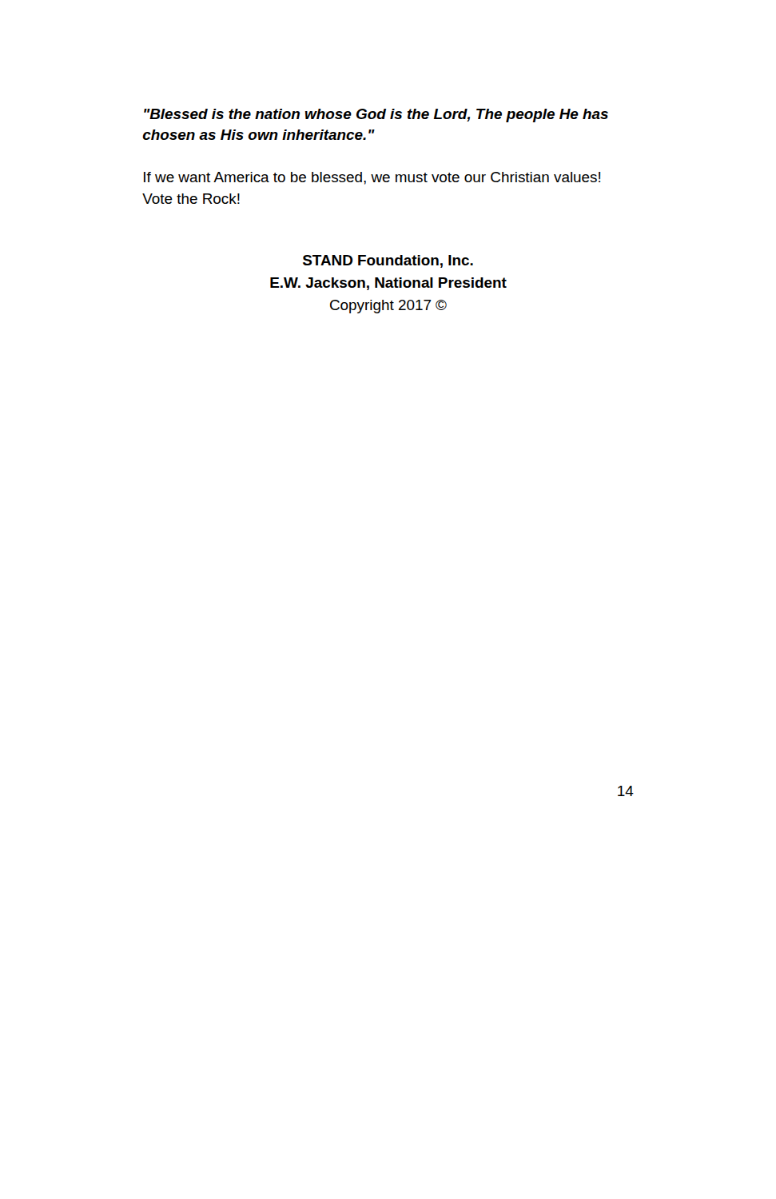"Blessed is the nation whose God is the Lord, The people He has chosen as His own inheritance."
If we want America to be blessed, we must vote our Christian values! Vote the Rock!
STAND Foundation, Inc. E.W. Jackson, National President Copyright 2017 ©
14